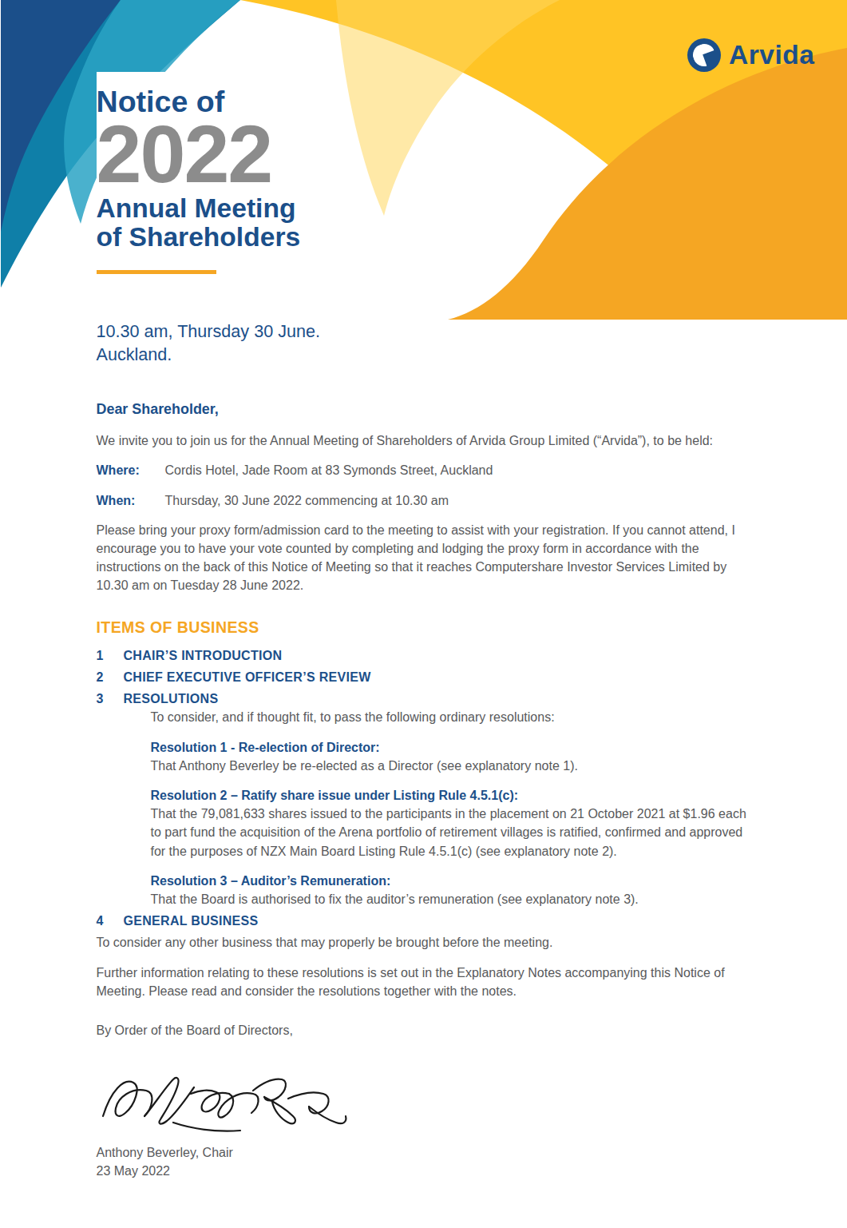Arvida
Notice of
2022
Annual Meeting
of Shareholders
10.30 am, Thursday 30 June.
Auckland.
Dear Shareholder,
We invite you to join us for the Annual Meeting of Shareholders of Arvida Group Limited (“Arvida”), to be held:
Where: Cordis Hotel, Jade Room at 83 Symonds Street, Auckland
When: Thursday, 30 June 2022 commencing at 10.30 am
Please bring your proxy form/admission card to the meeting to assist with your registration. If you cannot attend, I encourage you to have your vote counted by completing and lodging the proxy form in accordance with the instructions on the back of this Notice of Meeting so that it reaches Computershare Investor Services Limited by 10.30 am on Tuesday 28 June 2022.
Items of Business
Chair’s Introduction
Chief Executive Officer’s Review
Resolutions
To consider, and if thought fit, to pass the following ordinary resolutions:
Resolution 1 - Re-election of Director:
That Anthony Beverley be re-elected as a Director (see explanatory note 1).
Resolution 2 – Ratify share issue under Listing Rule 4.5.1(c):
That the 79,081,633 shares issued to the participants in the placement on 21 October 2021 at $1.96 each to part fund the acquisition of the Arena portfolio of retirement villages is ratified, confirmed and approved for the purposes of NZX Main Board Listing Rule 4.5.1(c) (see explanatory note 2).
Resolution 3 – Auditor’s Remuneration:
That the Board is authorised to fix the auditor’s remuneration (see explanatory note 3).
General Business
To consider any other business that may properly be brought before the meeting.
Further information relating to these resolutions is set out in the Explanatory Notes accompanying this Notice of Meeting. Please read and consider the resolutions together with the notes.
By Order of the Board of Directors,
Anthony Beverley, Chair
23 May 2022